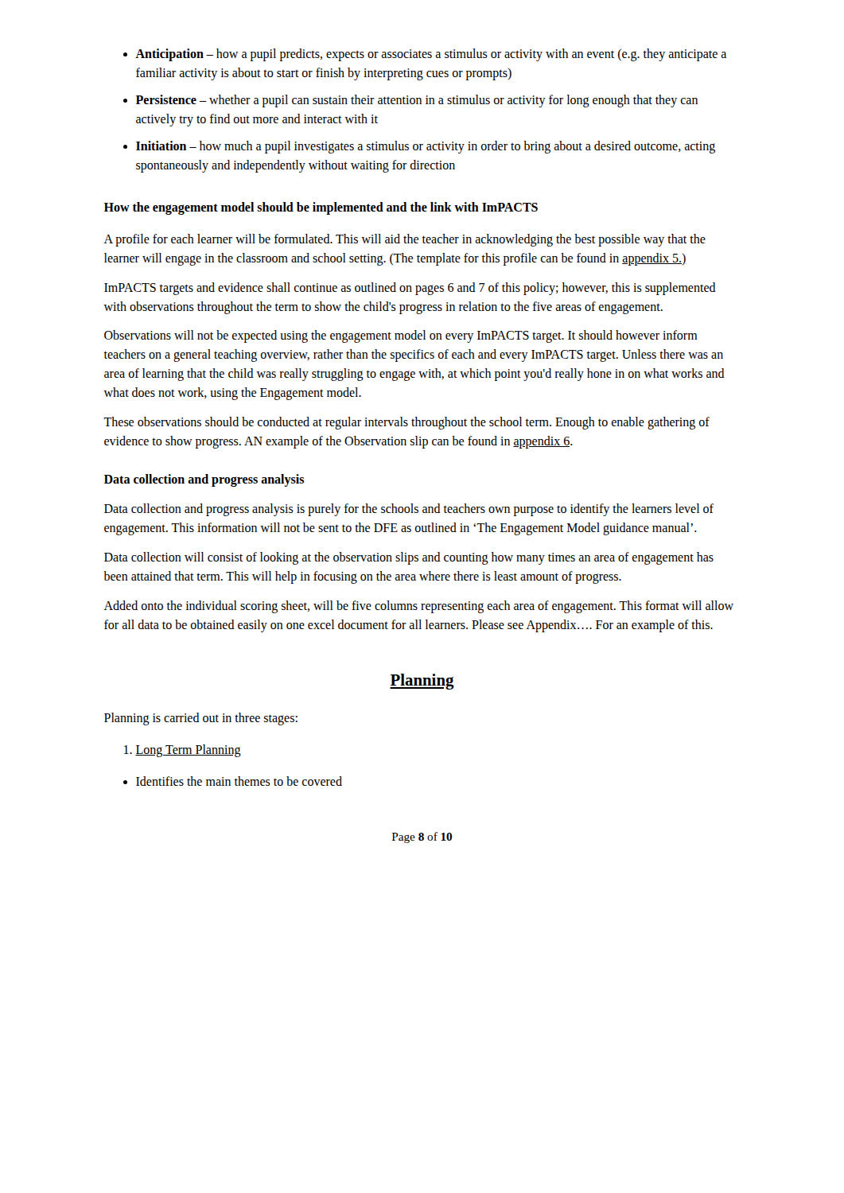Anticipation – how a pupil predicts, expects or associates a stimulus or activity with an event (e.g. they anticipate a familiar activity is about to start or finish by interpreting cues or prompts)
Persistence – whether a pupil can sustain their attention in a stimulus or activity for long enough that they can actively try to find out more and interact with it
Initiation – how much a pupil investigates a stimulus or activity in order to bring about a desired outcome, acting spontaneously and independently without waiting for direction
How the engagement model should be implemented and the link with ImPACTS
A profile for each learner will be formulated. This will aid the teacher in acknowledging the best possible way that the learner will engage in the classroom and school setting. (The template for this profile can be found in appendix 5.)
ImPACTS targets and evidence shall continue as outlined on pages 6 and 7 of this policy; however, this is supplemented with observations throughout the term to show the child's progress in relation to the five areas of engagement.
Observations will not be expected using the engagement model on every ImPACTS target. It should however inform teachers on a general teaching overview, rather than the specifics of each and every ImPACTS target. Unless there was an area of learning that the child was really struggling to engage with, at which point you'd really hone in on what works and what does not work, using the Engagement model.
These observations should be conducted at regular intervals throughout the school term. Enough to enable gathering of evidence to show progress. AN example of the Observation slip can be found in appendix 6.
Data collection and progress analysis
Data collection and progress analysis is purely for the schools and teachers own purpose to identify the learners level of engagement. This information will not be sent to the DFE as outlined in ‘The Engagement Model guidance manual’.
Data collection will consist of looking at the observation slips and counting how many times an area of engagement has been attained that term. This will help in focusing on the area where there is least amount of progress.
Added onto the individual scoring sheet, will be five columns representing each area of engagement. This format will allow for all data to be obtained easily on one excel document for all learners. Please see Appendix…. For an example of this.
Planning
Planning is carried out in three stages:
Long Term Planning
Identifies the main themes to be covered
Page 8 of 10